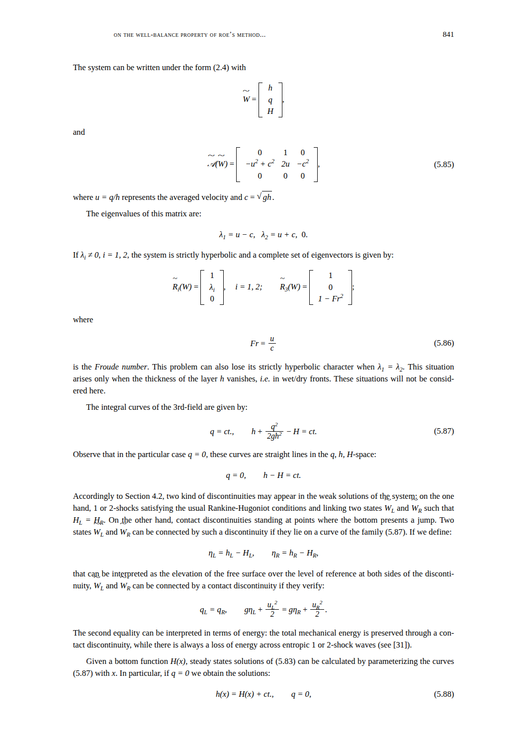on the well-balance property of roe’s method... 841
The system can be written under the form (2.4) with
W =
| h |
| q |
| H |
,
and
𝒜(W) =
| 0 | 1 | 0 |
| −u 2 + c 2 | 2u | −c 2 |
| 0 | 0 | 0 |
, (5.85)
where u = q/h represents the averaged velocity and c = gh.
The eigenvalues of this matrix are:
λ1 = u − c, λ2 = u + c, 0.
If λi ≠ 0, i = 1, 2, the system is strictly hyperbolic and a complete set of eigenvectors is given by:
Ri(W) =
| 1 |
| λ i |
| 0 |
, i = 1, 2; R3(W) =
| 1 |
| 0 |
| 1 − Fr 2 |
;
where
Fr = uc (5.86)
is the Froude number. This problem can also lose its strictly hyperbolic character when λ1 = λ2. This situation arises only when the thickness of the layer h vanishes, i.e. in wet/dry fronts. These situations will not be considered here.
The integral curves of the 3rd-field are given by:
q = ct., h + q22gh2 − H = ct. (5.87)
Observe that in the particular case q = 0, these curves are straight lines in the q, h, H-space:
q = 0, h − H = ct.
Accordingly to Section 4.2, two kind of discontinuities may appear in the weak solutions of the system: on the one hand, 1 or 2-shocks satisfying the usual Rankine-Hugoniot conditions and linking two states WL and WR such that HL = HR. On the other hand, contact discontinuities standing at points where the bottom presents a jump. Two states WL and WR can be connected by such a discontinuity if they lie on a curve of the family (5.87). If we define:
ηL = hL − HL, ηR = hR − HR,
that can be interpreted as the elevation of the free surface over the level of reference at both sides of the discontinuity, WL and WR can be connected by a contact discontinuity if they verify:
qL = qR, gηL + uL22 = gηR + uR22.
The second equality can be interpreted in terms of energy: the total mechanical energy is preserved through a contact discontinuity, while there is always a loss of energy across entropic 1 or 2-shock waves (see [31]).
Given a bottom function H(x), steady states solutions of (5.83) can be calculated by parameterizing the curves (5.87) with x. In particular, if q = 0 we obtain the solutions:
h(x) = H(x) + ct., q = 0, (5.88)